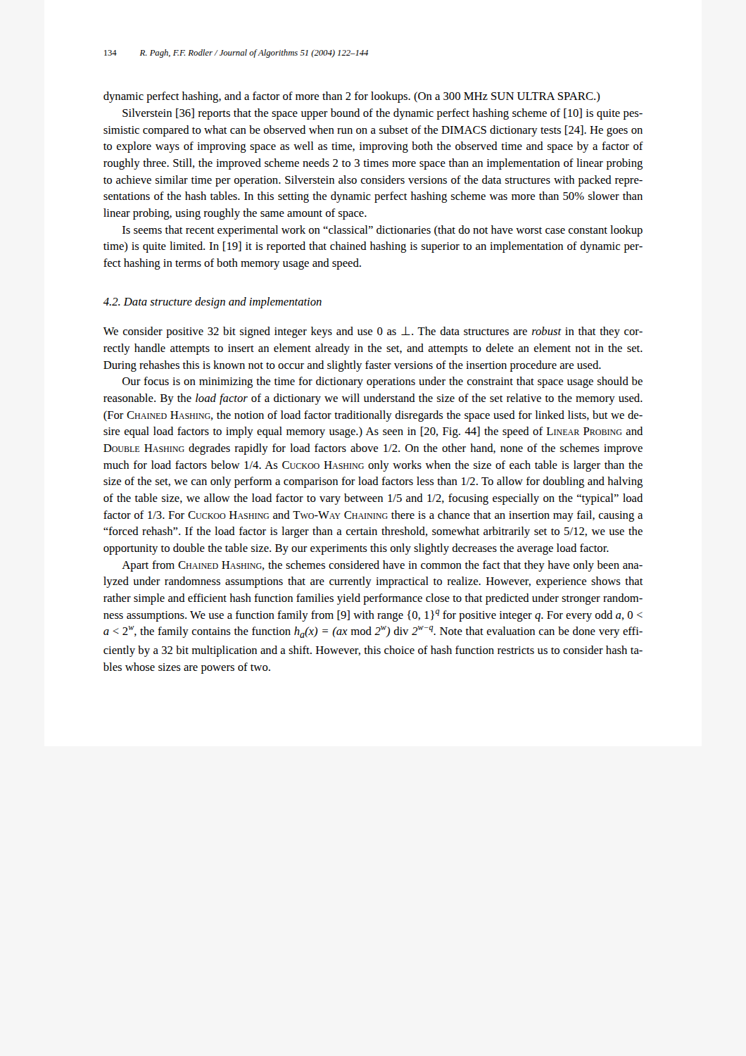134 R. Pagh, F.F. Rodler / Journal of Algorithms 51 (2004) 122–144
dynamic perfect hashing, and a factor of more than 2 for lookups. (On a 300 MHz SUN ULTRA SPARC.)
Silverstein [36] reports that the space upper bound of the dynamic perfect hashing scheme of [10] is quite pessimistic compared to what can be observed when run on a subset of the DIMACS dictionary tests [24]. He goes on to explore ways of improving space as well as time, improving both the observed time and space by a factor of roughly three. Still, the improved scheme needs 2 to 3 times more space than an implementation of linear probing to achieve similar time per operation. Silverstein also considers versions of the data structures with packed representations of the hash tables. In this setting the dynamic perfect hashing scheme was more than 50% slower than linear probing, using roughly the same amount of space.
Is seems that recent experimental work on “classical” dictionaries (that do not have worst case constant lookup time) is quite limited. In [19] it is reported that chained hashing is superior to an implementation of dynamic perfect hashing in terms of both memory usage and speed.
4.2. Data structure design and implementation
We consider positive 32 bit signed integer keys and use 0 as ⊥. The data structures are robust in that they correctly handle attempts to insert an element already in the set, and attempts to delete an element not in the set. During rehashes this is known not to occur and slightly faster versions of the insertion procedure are used.
Our focus is on minimizing the time for dictionary operations under the constraint that space usage should be reasonable. By the load factor of a dictionary we will understand the size of the set relative to the memory used. (For Chained Hashing, the notion of load factor traditionally disregards the space used for linked lists, but we desire equal load factors to imply equal memory usage.) As seen in [20, Fig. 44] the speed of Linear Probing and Double Hashing degrades rapidly for load factors above 1/2. On the other hand, none of the schemes improve much for load factors below 1/4. As Cuckoo Hashing only works when the size of each table is larger than the size of the set, we can only perform a comparison for load factors less than 1/2. To allow for doubling and halving of the table size, we allow the load factor to vary between 1/5 and 1/2, focusing especially on the “typical” load factor of 1/3. For Cuckoo Hashing and Two-Way Chaining there is a chance that an insertion may fail, causing a “forced rehash”. If the load factor is larger than a certain threshold, somewhat arbitrarily set to 5/12, we use the opportunity to double the table size. By our experiments this only slightly decreases the average load factor.
Apart from Chained Hashing, the schemes considered have in common the fact that they have only been analyzed under randomness assumptions that are currently impractical to realize. However, experience shows that rather simple and efficient hash function families yield performance close to that predicted under stronger randomness assumptions. We use a function family from [9] with range {0, 1}q for positive integer q. For every odd a, 0 < a < 2w, the family contains the function ha(x) = (ax mod 2w) div 2w−q. Note that evaluation can be done very efficiently by a 32 bit multiplication and a shift. However, this choice of hash function restricts us to consider hash tables whose sizes are powers of two.